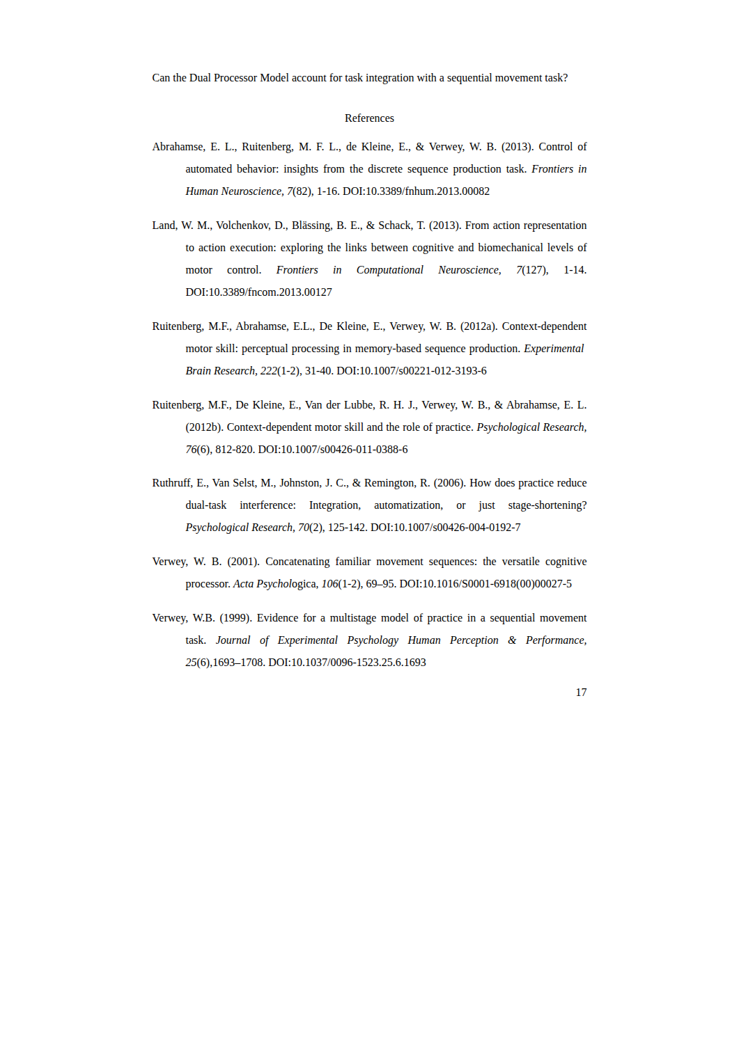Can the Dual Processor Model account for task integration with a sequential movement task?
References
Abrahamse, E. L., Ruitenberg, M. F. L., de Kleine, E., & Verwey, W. B. (2013). Control of automated behavior: insights from the discrete sequence production task. Frontiers in Human Neuroscience, 7(82), 1-16. DOI:10.3389/fnhum.2013.00082
Land, W. M., Volchenkov, D., Blässing, B. E., & Schack, T. (2013). From action representation to action execution: exploring the links between cognitive and biomechanical levels of motor control. Frontiers in Computational Neuroscience, 7(127), 1-14. DOI:10.3389/fncom.2013.00127
Ruitenberg, M.F., Abrahamse, E.L., De Kleine, E., Verwey, W. B. (2012a). Context-dependent motor skill: perceptual processing in memory-based sequence production. Experimental Brain Research, 222(1-2), 31-40. DOI:10.1007/s00221-012-3193-6
Ruitenberg, M.F., De Kleine, E., Van der Lubbe, R. H. J., Verwey, W. B., & Abrahamse, E. L. (2012b). Context-dependent motor skill and the role of practice. Psychological Research, 76(6), 812-820. DOI:10.1007/s00426-011-0388-6
Ruthruff, E., Van Selst, M., Johnston, J. C., & Remington, R. (2006). How does practice reduce dual-task interference: Integration, automatization, or just stage-shortening? Psychological Research, 70(2), 125-142. DOI:10.1007/s00426-004-0192-7
Verwey, W. B. (2001). Concatenating familiar movement sequences: the versatile cognitive processor. Acta Psychologica, 106(1-2), 69–95. DOI:10.1016/S0001-6918(00)00027-5
Verwey, W.B. (1999). Evidence for a multistage model of practice in a sequential movement task. Journal of Experimental Psychology Human Perception & Performance, 25(6),1693–1708. DOI:10.1037/0096-1523.25.6.1693
17